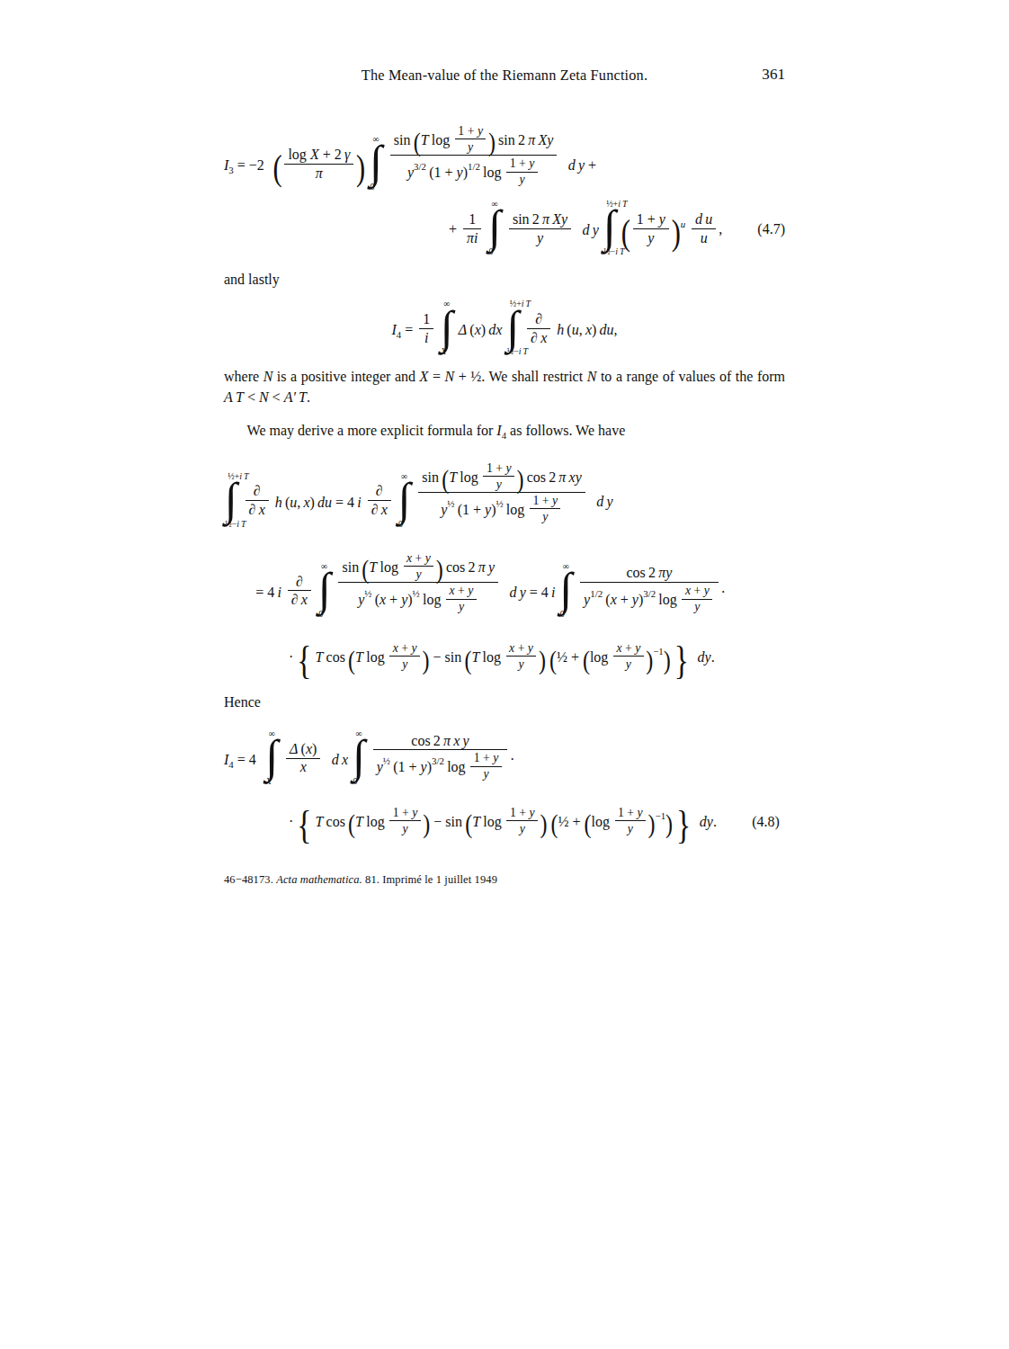The Mean-value of the Riemann Zeta Function. 361
I3 = −2 (log X + 2 γ π) ∞∫0 sin (T log 1 + y y) sin 2 π Xy y3/2 (1 + y)1/2 log 1 + y y d y +
+ 1 πi ∞∫0 sin 2 π Xy y d y ½+i T∫½−i T (1 + y y)u d u u, (4.7)
and lastly
I4 = 1 i ∞∫X Δ (x) dx ½+i T∫½−i T ∂∂ x h (u, x) du,
where N is a positive integer and X = N + ½. We shall restrict N to a range of values of the form A T < N < A′ T.
We may derive a more explicit formula for I4 as follows. We have
½+i T∫½−i T ∂∂ x h (u, x) du = 4 i ∂∂ x ∞∫0 sin (T log 1 + y y) cos 2 π xy y½ (1 + y)½ log 1 + y y d y
= 4 i ∂∂ x ∞∫0 sin (T log x + y y) cos 2 π y y½ (x + y)½ log x + y y d y = 4 i ∞∫0 cos 2 πy y1/2 (x + y)3/2 log x + y y ·
· { T cos (T log x + y y) − sin (T log x + y y) (½ + (log x + y y)−1) } dy.
Hence
I4 = 4 ∞∫X Δ (x) x d x ∞∫0 cos 2 π x y y½ (1 + y)3/2 log 1 + y y ·
· { T cos (T log 1 + y y) − sin (T log 1 + y y) (½ + (log 1 + y y)−1) } dy. (4.8)
46−48173. Acta mathematica. 81. Imprimé le 1 juillet 1949